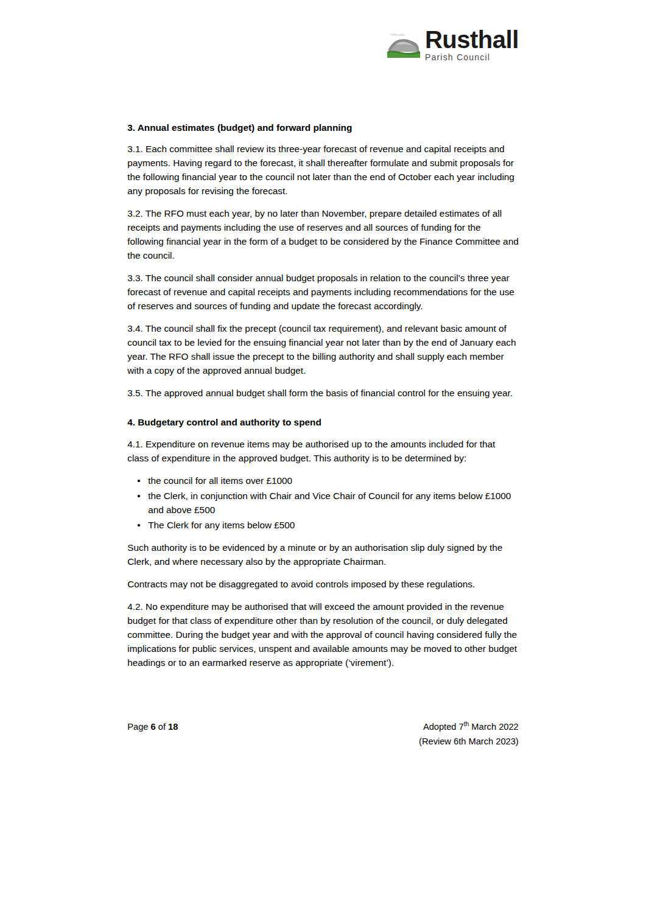Rusthall
Parish Council
3. Annual estimates (budget) and forward planning
3.1. Each committee shall review its three-year forecast of revenue and capital receipts and payments. Having regard to the forecast, it shall thereafter formulate and submit proposals for the following financial year to the council not later than the end of October each year including any proposals for revising the forecast.
3.2. The RFO must each year, by no later than November, prepare detailed estimates of all receipts and payments including the use of reserves and all sources of funding for the following financial year in the form of a budget to be considered by the Finance Committee and the council.
3.3. The council shall consider annual budget proposals in relation to the council’s three year forecast of revenue and capital receipts and payments including recommendations for the use of reserves and sources of funding and update the forecast accordingly.
3.4. The council shall fix the precept (council tax requirement), and relevant basic amount of council tax to be levied for the ensuing financial year not later than by the end of January each year. The RFO shall issue the precept to the billing authority and shall supply each member with a copy of the approved annual budget.
3.5. The approved annual budget shall form the basis of financial control for the ensuing year.
4. Budgetary control and authority to spend
4.1. Expenditure on revenue items may be authorised up to the amounts included for that class of expenditure in the approved budget. This authority is to be determined by:
the council for all items over £1000
the Clerk, in conjunction with Chair and Vice Chair of Council for any items below £1000 and above £500
The Clerk for any items below £500
Such authority is to be evidenced by a minute or by an authorisation slip duly signed by the Clerk, and where necessary also by the appropriate Chairman.
Contracts may not be disaggregated to avoid controls imposed by these regulations.
4.2. No expenditure may be authorised that will exceed the amount provided in the revenue budget for that class of expenditure other than by resolution of the council, or duly delegated committee. During the budget year and with the approval of council having considered fully the implications for public services, unspent and available amounts may be moved to other budget headings or to an earmarked reserve as appropriate (‘virement’).
Page 6 of 18
Adopted 7th March 2022 (Review 6th March 2023)